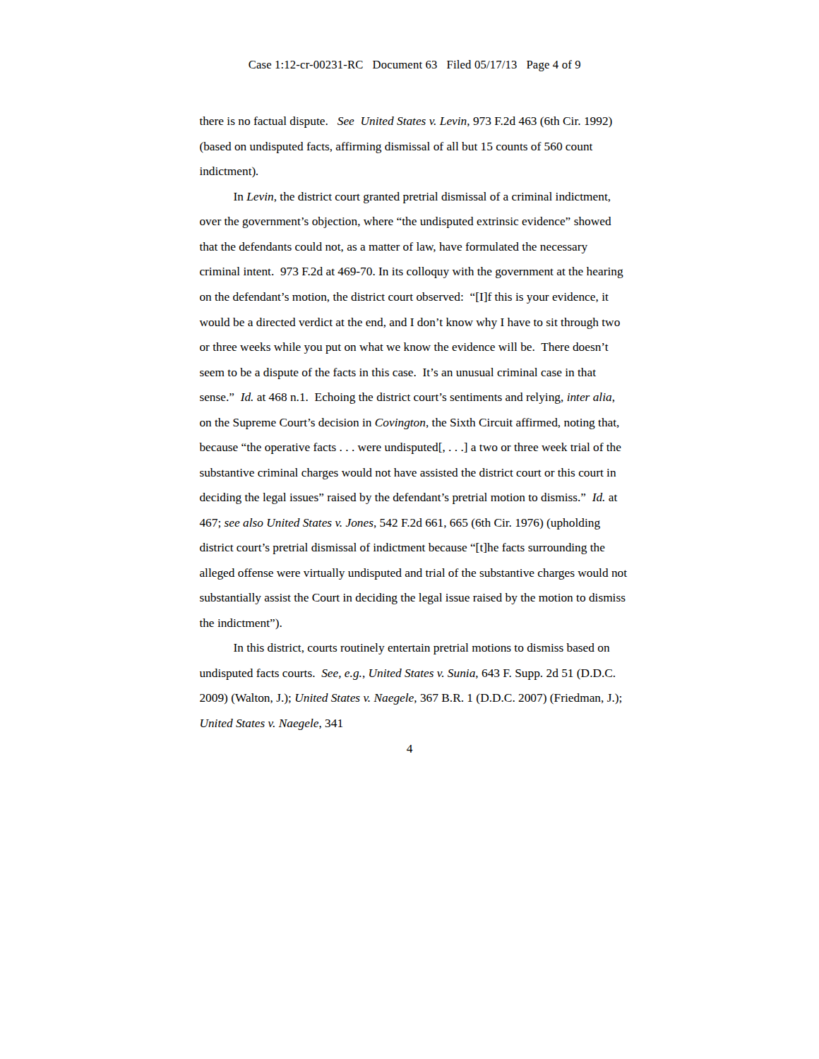Case 1:12-cr-00231-RC Document 63 Filed 05/17/13 Page 4 of 9
there is no factual dispute. See United States v. Levin, 973 F.2d 463 (6th Cir. 1992) (based on undisputed facts, affirming dismissal of all but 15 counts of 560 count indictment).
In Levin, the district court granted pretrial dismissal of a criminal indictment, over the government’s objection, where “the undisputed extrinsic evidence” showed that the defendants could not, as a matter of law, have formulated the necessary criminal intent. 973 F.2d at 469-70. In its colloquy with the government at the hearing on the defendant’s motion, the district court observed: “[I]f this is your evidence, it would be a directed verdict at the end, and I don’t know why I have to sit through two or three weeks while you put on what we know the evidence will be. There doesn’t seem to be a dispute of the facts in this case. It’s an unusual criminal case in that sense.” Id. at 468 n.1. Echoing the district court’s sentiments and relying, inter alia, on the Supreme Court’s decision in Covington, the Sixth Circuit affirmed, noting that, because “the operative facts . . . were undisputed[, . . .] a two or three week trial of the substantive criminal charges would not have assisted the district court or this court in deciding the legal issues” raised by the defendant’s pretrial motion to dismiss.” Id. at 467; see also United States v. Jones, 542 F.2d 661, 665 (6th Cir. 1976) (upholding district court’s pretrial dismissal of indictment because “[t]he facts surrounding the alleged offense were virtually undisputed and trial of the substantive charges would not substantially assist the Court in deciding the legal issue raised by the motion to dismiss the indictment”).
In this district, courts routinely entertain pretrial motions to dismiss based on undisputed facts courts. See, e.g., United States v. Sunia, 643 F. Supp. 2d 51 (D.D.C. 2009) (Walton, J.); United States v. Naegele, 367 B.R. 1 (D.D.C. 2007) (Friedman, J.); United States v. Naegele, 341
4